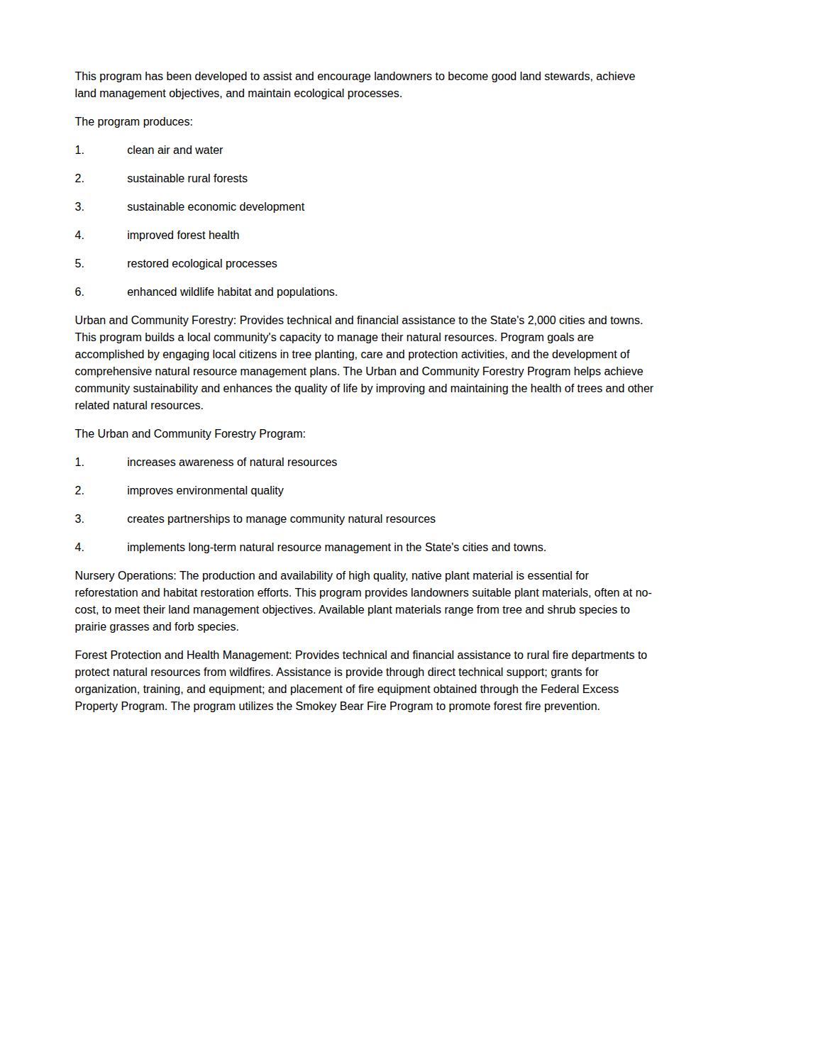This program has been developed to assist and encourage landowners to become good land stewards, achieve land management objectives, and maintain ecological processes.
The program produces:
clean air and water
sustainable rural forests
sustainable economic development
improved forest health
restored ecological processes
enhanced wildlife habitat and populations.
Urban and Community Forestry: Provides technical and financial assistance to the State's 2,000 cities and towns. This program builds a local community's capacity to manage their natural resources. Program goals are accomplished by engaging local citizens in tree planting, care and protection activities, and the development of comprehensive natural resource management plans. The Urban and Community Forestry Program helps achieve community sustainability and enhances the quality of life by improving and maintaining the health of trees and other related natural resources.
The Urban and Community Forestry Program:
increases awareness of natural resources
improves environmental quality
creates partnerships to manage community natural resources
implements long-term natural resource management in the State's cities and towns.
Nursery Operations: The production and availability of high quality, native plant material is essential for reforestation and habitat restoration efforts. This program provides landowners suitable plant materials, often at no-cost, to meet their land management objectives. Available plant materials range from tree and shrub species to prairie grasses and forb species.
Forest Protection and Health Management: Provides technical and financial assistance to rural fire departments to protect natural resources from wildfires. Assistance is provide through direct technical support; grants for organization, training, and equipment; and placement of fire equipment obtained through the Federal Excess Property Program. The program utilizes the Smokey Bear Fire Program to promote forest fire prevention.